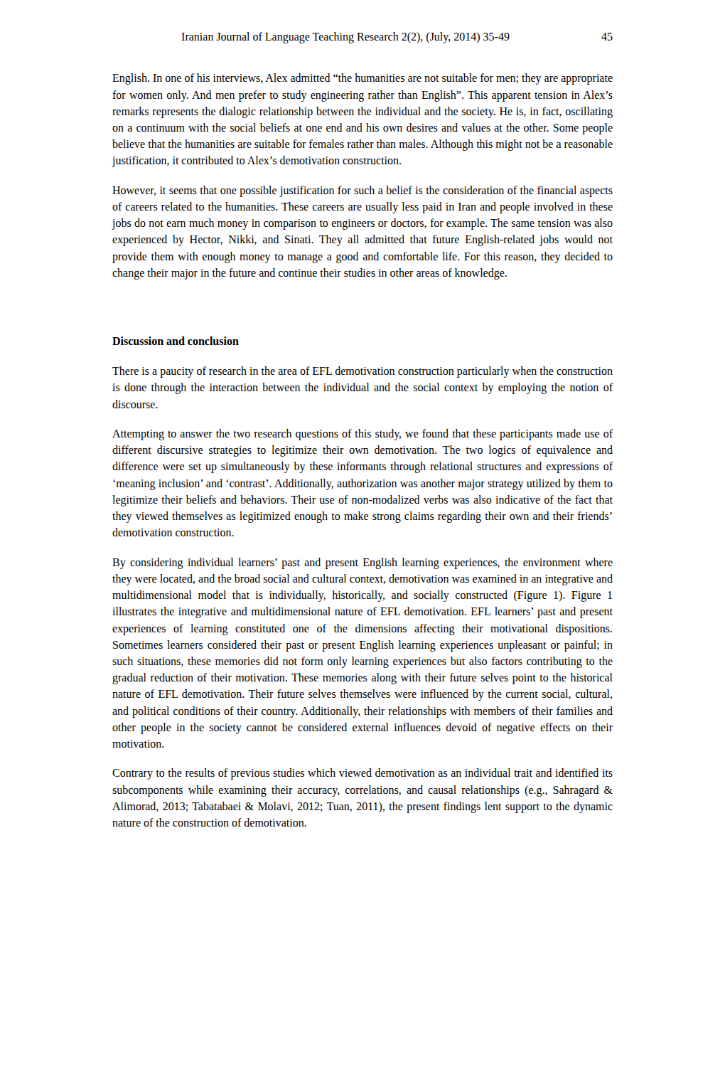Iranian Journal of Language Teaching Research 2(2), (July, 2014) 35-49 45
English. In one of his interviews, Alex admitted “the humanities are not suitable for men; they are appropriate for women only. And men prefer to study engineering rather than English”. This apparent tension in Alex’s remarks represents the dialogic relationship between the individual and the society. He is, in fact, oscillating on a continuum with the social beliefs at one end and his own desires and values at the other. Some people believe that the humanities are suitable for females rather than males. Although this might not be a reasonable justification, it contributed to Alex’s demotivation construction.
However, it seems that one possible justification for such a belief is the consideration of the financial aspects of careers related to the humanities. These careers are usually less paid in Iran and people involved in these jobs do not earn much money in comparison to engineers or doctors, for example. The same tension was also experienced by Hector, Nikki, and Sinati. They all admitted that future English-related jobs would not provide them with enough money to manage a good and comfortable life. For this reason, they decided to change their major in the future and continue their studies in other areas of knowledge.
Discussion and conclusion
There is a paucity of research in the area of EFL demotivation construction particularly when the construction is done through the interaction between the individual and the social context by employing the notion of discourse.
Attempting to answer the two research questions of this study, we found that these participants made use of different discursive strategies to legitimize their own demotivation. The two logics of equivalence and difference were set up simultaneously by these informants through relational structures and expressions of ‘meaning inclusion’ and ‘contrast’. Additionally, authorization was another major strategy utilized by them to legitimize their beliefs and behaviors. Their use of non-modalized verbs was also indicative of the fact that they viewed themselves as legitimized enough to make strong claims regarding their own and their friends’ demotivation construction.
By considering individual learners’ past and present English learning experiences, the environment where they were located, and the broad social and cultural context, demotivation was examined in an integrative and multidimensional model that is individually, historically, and socially constructed (Figure 1). Figure 1 illustrates the integrative and multidimensional nature of EFL demotivation. EFL learners’ past and present experiences of learning constituted one of the dimensions affecting their motivational dispositions. Sometimes learners considered their past or present English learning experiences unpleasant or painful; in such situations, these memories did not form only learning experiences but also factors contributing to the gradual reduction of their motivation. These memories along with their future selves point to the historical nature of EFL demotivation. Their future selves themselves were influenced by the current social, cultural, and political conditions of their country. Additionally, their relationships with members of their families and other people in the society cannot be considered external influences devoid of negative effects on their motivation.
Contrary to the results of previous studies which viewed demotivation as an individual trait and identified its subcomponents while examining their accuracy, correlations, and causal relationships (e.g., Sahragard & Alimorad, 2013; Tabatabaei & Molavi, 2012; Tuan, 2011), the present findings lent support to the dynamic nature of the construction of demotivation.